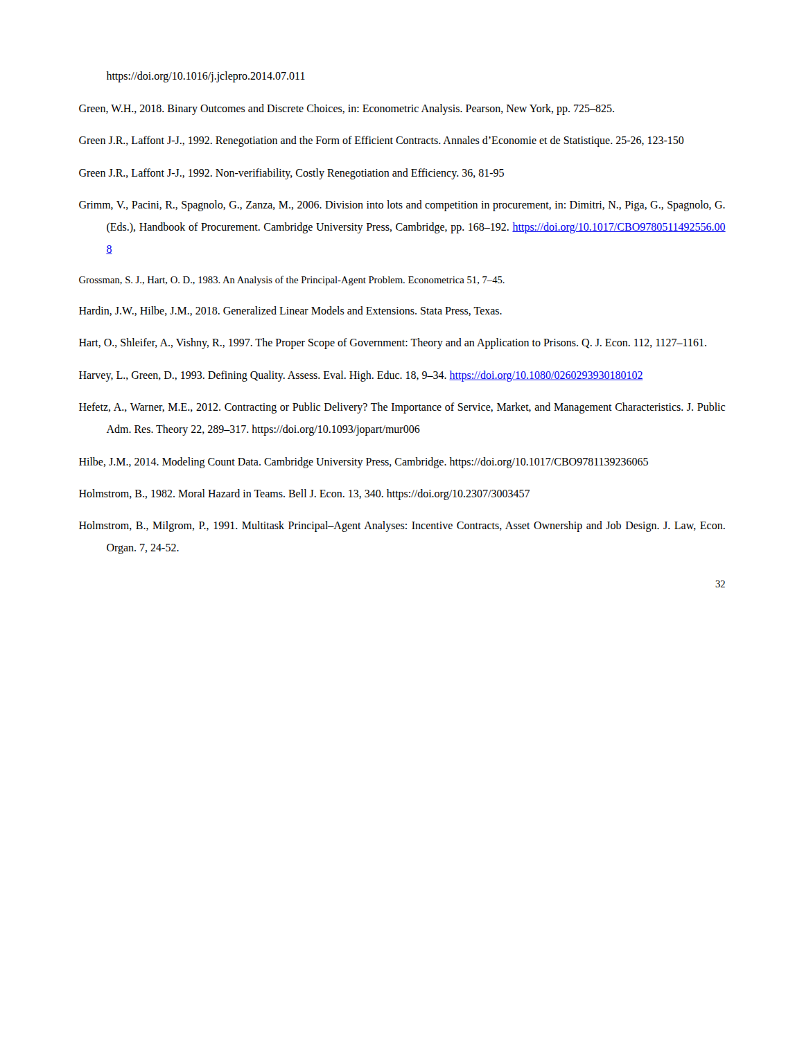https://doi.org/10.1016/j.jclepro.2014.07.011
Green, W.H., 2018. Binary Outcomes and Discrete Choices, in: Econometric Analysis. Pearson, New York, pp. 725–825.
Green J.R., Laffont J-J., 1992. Renegotiation and the Form of Efficient Contracts. Annales d’Economie et de Statistique. 25-26, 123-150
Green J.R., Laffont J-J., 1992. Non-verifiability, Costly Renegotiation and Efficiency. 36, 81-95
Grimm, V., Pacini, R., Spagnolo, G., Zanza, M., 2006. Division into lots and competition in procurement, in: Dimitri, N., Piga, G., Spagnolo, G. (Eds.), Handbook of Procurement. Cambridge University Press, Cambridge, pp. 168–192. https://doi.org/10.1017/CBO9780511492556.008
Grossman, S. J., Hart, O. D., 1983. An Analysis of the Principal-Agent Problem. Econometrica 51, 7–45.
Hardin, J.W., Hilbe, J.M., 2018. Generalized Linear Models and Extensions. Stata Press, Texas.
Hart, O., Shleifer, A., Vishny, R., 1997. The Proper Scope of Government: Theory and an Application to Prisons. Q. J. Econ. 112, 1127–1161.
Harvey, L., Green, D., 1993. Defining Quality. Assess. Eval. High. Educ. 18, 9–34. https://doi.org/10.1080/0260293930180102
Hefetz, A., Warner, M.E., 2012. Contracting or Public Delivery? The Importance of Service, Market, and Management Characteristics. J. Public Adm. Res. Theory 22, 289–317. https://doi.org/10.1093/jopart/mur006
Hilbe, J.M., 2014. Modeling Count Data. Cambridge University Press, Cambridge. https://doi.org/10.1017/CBO9781139236065
Holmstrom, B., 1982. Moral Hazard in Teams. Bell J. Econ. 13, 340. https://doi.org/10.2307/3003457
Holmstrom, B., Milgrom, P., 1991. Multitask Principal–Agent Analyses: Incentive Contracts, Asset Ownership and Job Design. J. Law, Econ. Organ. 7, 24-52.
32